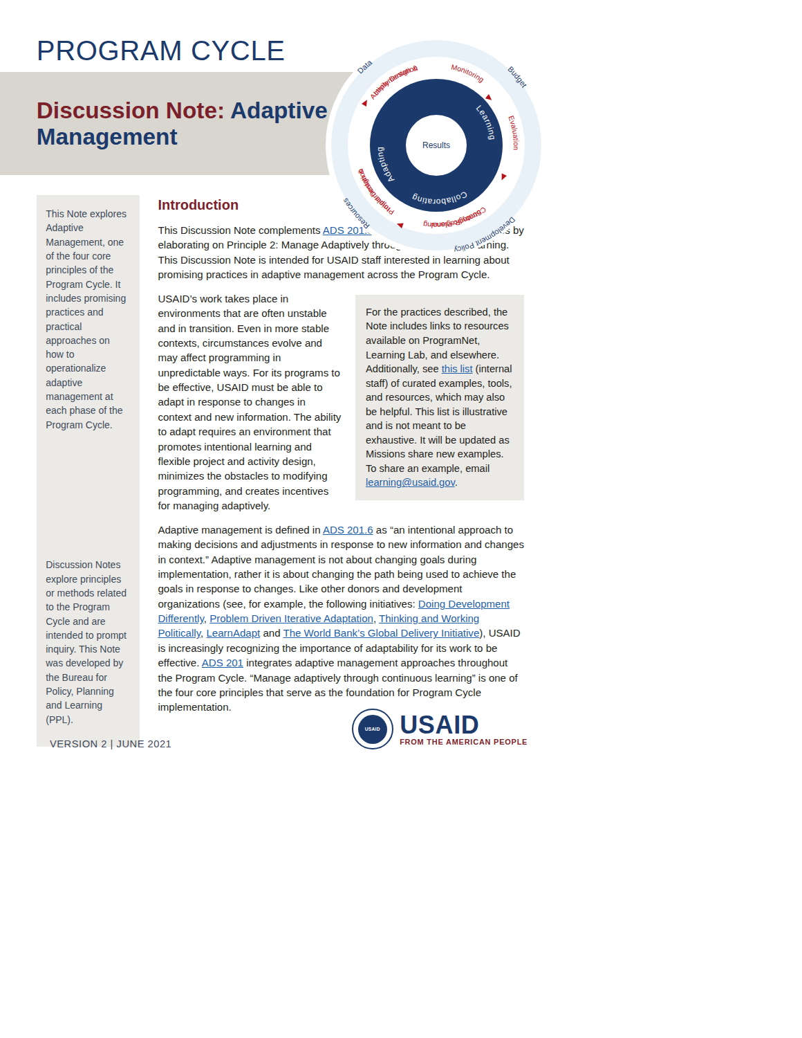Development Policy Resources Data Budget Country/Regional Strategic Planning Project Design & Implementation Activity Design & Implementation Monitoring Evaluation Collaborating Adapting Learning Results
PROGRAM CYCLE
Discussion Note: Adaptive
Management
This Note explores Adaptive Management, one of the four core principles of the Program Cycle. It includes promising practices and practical approaches on how to operationalize adaptive management at each phase of the Program Cycle.
Discussion Notes explore principles or methods related to the Program Cycle and are intended to prompt inquiry. This Note was developed by the Bureau for Policy, Planning and Learning (PPL).
Introduction
This Discussion Note complements ADS 201.3.1.2 Program Cycle Principles by elaborating on Principle 2: Manage Adaptively through Continuous Learning. This Discussion Note is intended for USAID staff interested in learning about promising practices in adaptive management across the Program Cycle.
For the practices described, the Note includes links to resources available on ProgramNet, Learning Lab, and elsewhere. Additionally, see this list (internal staff) of curated examples, tools, and resources, which may also be helpful. This list is illustrative and is not meant to be exhaustive. It will be updated as Missions share new examples. To share an example, email learning@usaid.gov.
USAID’s work takes place in environments that are often unstable and in transition. Even in more stable contexts, circumstances evolve and may affect programming in unpredictable ways. For its programs to be effective, USAID must be able to adapt in response to changes in context and new information. The ability to adapt requires an environment that promotes intentional learning and flexible project and activity design, minimizes the obstacles to modifying programming, and creates incentives for managing adaptively.
Adaptive management is defined in ADS 201.6 as “an intentional approach to making decisions and adjustments in response to new information and changes in context.” Adaptive management is not about changing goals during implementation, rather it is about changing the path being used to achieve the goals in response to changes. Like other donors and development organizations (see, for example, the following initiatives: Doing Development Differently, Problem Driven Iterative Adaptation, Thinking and Working Politically, LearnAdapt and The World Bank’s Global Delivery Initiative), USAID is increasingly recognizing the importance of adaptability for its work to be effective. ADS 201 integrates adaptive management approaches throughout the Program Cycle. “Manage adaptively through continuous learning” is one of the four core principles that serve as the foundation for Program Cycle implementation.
VERSION 2 | JUNE 2021
USAID
USAID FROM THE AMERICAN PEOPLE